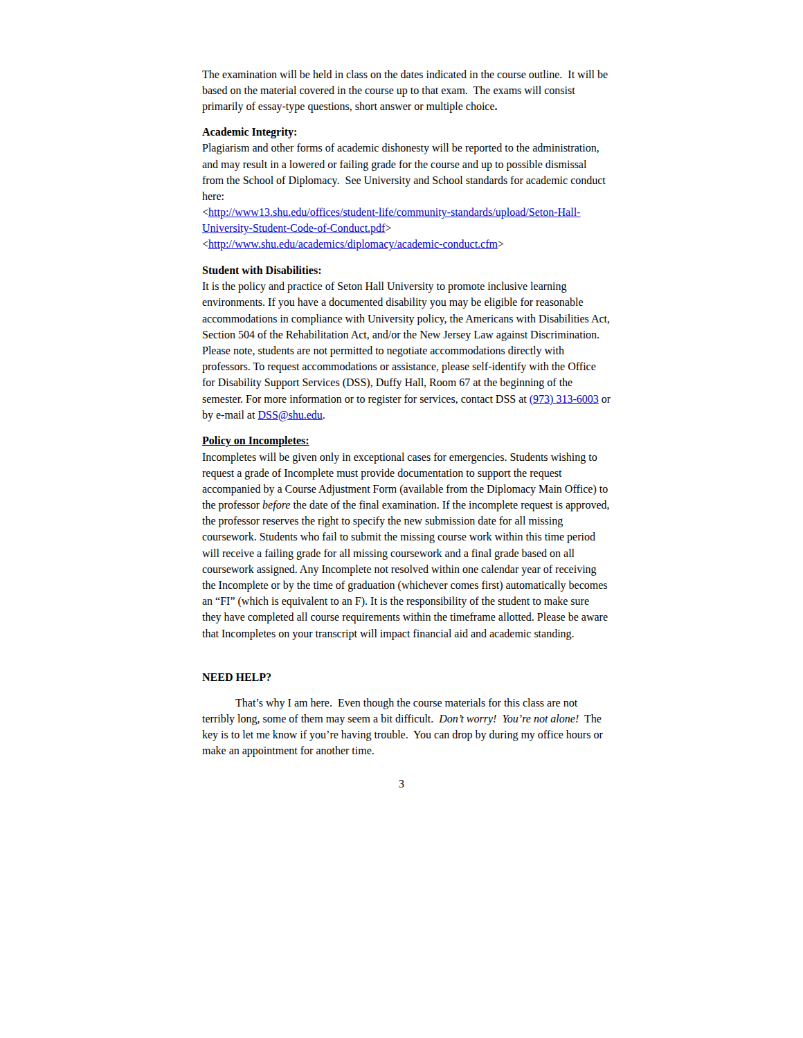The examination will be held in class on the dates indicated in the course outline. It will be based on the material covered in the course up to that exam. The exams will consist primarily of essay-type questions, short answer or multiple choice.
Academic Integrity:
Plagiarism and other forms of academic dishonesty will be reported to the administration, and may result in a lowered or failing grade for the course and up to possible dismissal from the School of Diplomacy. See University and School standards for academic conduct here:
<http://www13.shu.edu/offices/student-life/community-standards/upload/Seton-Hall-University-Student-Code-of-Conduct.pdf>
<http://www.shu.edu/academics/diplomacy/academic-conduct.cfm>
Student with Disabilities:
It is the policy and practice of Seton Hall University to promote inclusive learning environments. If you have a documented disability you may be eligible for reasonable accommodations in compliance with University policy, the Americans with Disabilities Act, Section 504 of the Rehabilitation Act, and/or the New Jersey Law against Discrimination. Please note, students are not permitted to negotiate accommodations directly with professors. To request accommodations or assistance, please self-identify with the Office for Disability Support Services (DSS), Duffy Hall, Room 67 at the beginning of the semester. For more information or to register for services, contact DSS at (973) 313-6003 or by e-mail at DSS@shu.edu.
Policy on Incompletes:
Incompletes will be given only in exceptional cases for emergencies. Students wishing to request a grade of Incomplete must provide documentation to support the request accompanied by a Course Adjustment Form (available from the Diplomacy Main Office) to the professor before the date of the final examination. If the incomplete request is approved, the professor reserves the right to specify the new submission date for all missing coursework. Students who fail to submit the missing course work within this time period will receive a failing grade for all missing coursework and a final grade based on all coursework assigned. Any Incomplete not resolved within one calendar year of receiving the Incomplete or by the time of graduation (whichever comes first) automatically becomes an “FI” (which is equivalent to an F). It is the responsibility of the student to make sure they have completed all course requirements within the timeframe allotted. Please be aware that Incompletes on your transcript will impact financial aid and academic standing.
NEED HELP?
That’s why I am here. Even though the course materials for this class are not terribly long, some of them may seem a bit difficult. Don’t worry! You’re not alone! The key is to let me know if you’re having trouble. You can drop by during my office hours or make an appointment for another time.
3